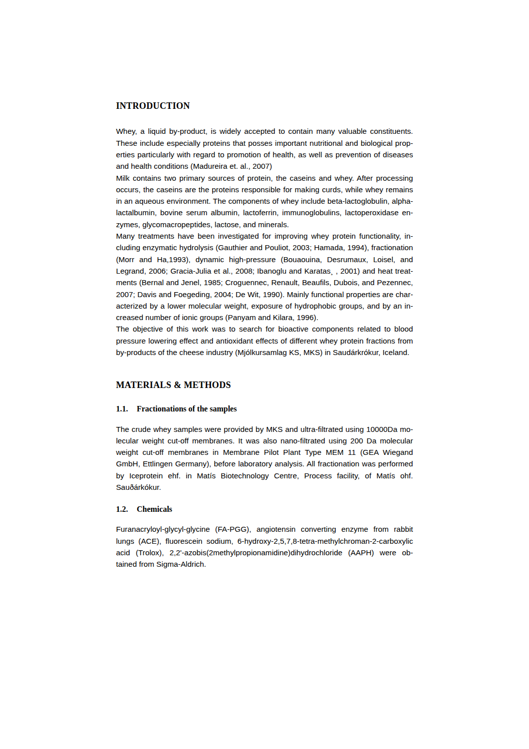INTRODUCTION
Whey, a liquid by-product, is widely accepted to contain many valuable constituents. These include especially proteins that posses important nutritional and biological properties particularly with regard to promotion of health, as well as prevention of diseases and health conditions (Madureira et. al., 2007)
Milk contains two primary sources of protein, the caseins and whey. After processing occurs, the caseins are the proteins responsible for making curds, while whey remains in an aqueous environment. The components of whey include beta-lactoglobulin, alpha-lactalbumin, bovine serum albumin, lactoferrin, immunoglobulins, lactoperoxidase enzymes, glycomacropeptides, lactose, and minerals.
Many treatments have been investigated for improving whey protein functionality, including enzymatic hydrolysis (Gauthier and Pouliot, 2003; Hamada, 1994), fractionation (Morr and Ha,1993), dynamic high-pressure (Bouaouina, Desrumaux, Loisel, and Legrand, 2006; Gracia-Julia et al., 2008; Ibanoglu and Karatas¸ , 2001) and heat treatments (Bernal and Jenel, 1985; Croguennec, Renault, Beaufils, Dubois, and Pezennec, 2007; Davis and Foegeding, 2004; De Wit, 1990). Mainly functional properties are characterized by a lower molecular weight, exposure of hydrophobic groups, and by an increased number of ionic groups (Panyam and Kilara, 1996).
The objective of this work was to search for bioactive components related to blood pressure lowering effect and antioxidant effects of different whey protein fractions from by-products of the cheese industry (Mjólkursamlag KS, MKS) in Saudárkrókur, Iceland.
MATERIALS & METHODS
1.1. Fractionations of the samples
The crude whey samples were provided by MKS and ultra-filtrated using 10000Da molecular weight cut-off membranes. It was also nano-filtrated using 200 Da molecular weight cut-off membranes in Membrane Pilot Plant Type MEM 11 (GEA Wiegand GmbH, Ettlingen Germany), before laboratory analysis. All fractionation was performed by Iceprotein ehf. in Matís Biotechnology Centre, Process facility, of Matís ohf. Sauðárkókur.
1.2. Chemicals
Furanacryloyl-glycyl-glycine (FA-PGG), angiotensin converting enzyme from rabbit lungs (ACE), fluorescein sodium, 6-hydroxy-2,5,7,8-tetra-methylchroman-2-carboxylic acid (Trolox), 2,2'-azobis(2methylpropionamidine)dihydrochloride (AAPH) were obtained from Sigma-Aldrich.